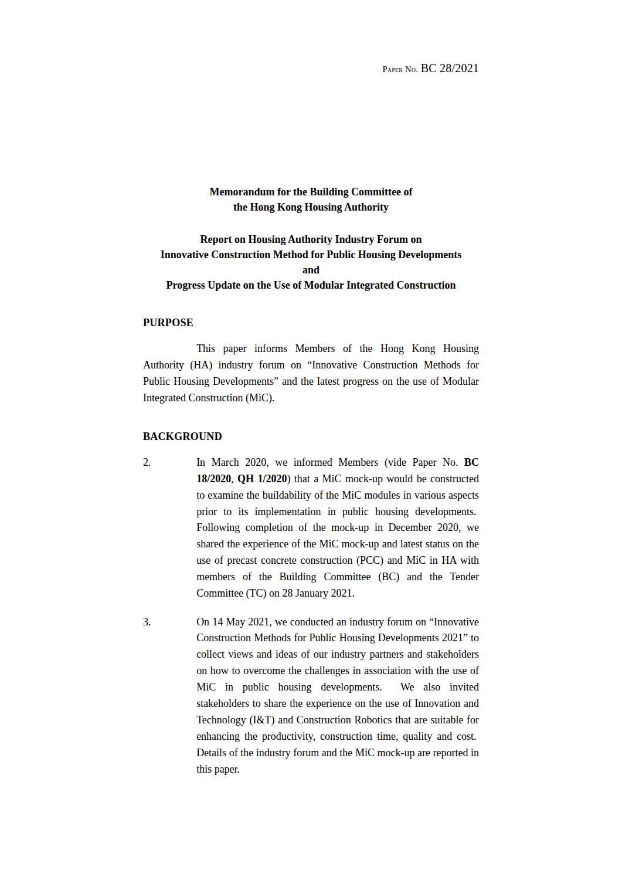Paper No. BC 28/2021
Memorandum for the Building Committee of
the Hong Kong Housing Authority
Report on Housing Authority Industry Forum on
Innovative Construction Method for Public Housing Developments
and
Progress Update on the Use of Modular Integrated Construction
Purpose
This paper informs Members of the Hong Kong Housing Authority (HA) industry forum on “Innovative Construction Methods for Public Housing Developments” and the latest progress on the use of Modular Integrated Construction (MiC).
Background
2.
In March 2020, we informed Members (vide Paper No. BC 18/2020, QH 1/2020) that a MiC mock-up would be constructed to examine the buildability of the MiC modules in various aspects prior to its implementation in public housing developments. Following completion of the mock-up in December 2020, we shared the experience of the MiC mock-up and latest status on the use of precast concrete construction (PCC) and MiC in HA with members of the Building Committee (BC) and the Tender Committee (TC) on 28 January 2021.
3.
On 14 May 2021, we conducted an industry forum on “Innovative Construction Methods for Public Housing Developments 2021” to collect views and ideas of our industry partners and stakeholders on how to overcome the challenges in association with the use of MiC in public housing developments. We also invited stakeholders to share the experience on the use of Innovation and Technology (I&T) and Construction Robotics that are suitable for enhancing the productivity, construction time, quality and cost. Details of the industry forum and the MiC mock-up are reported in this paper.